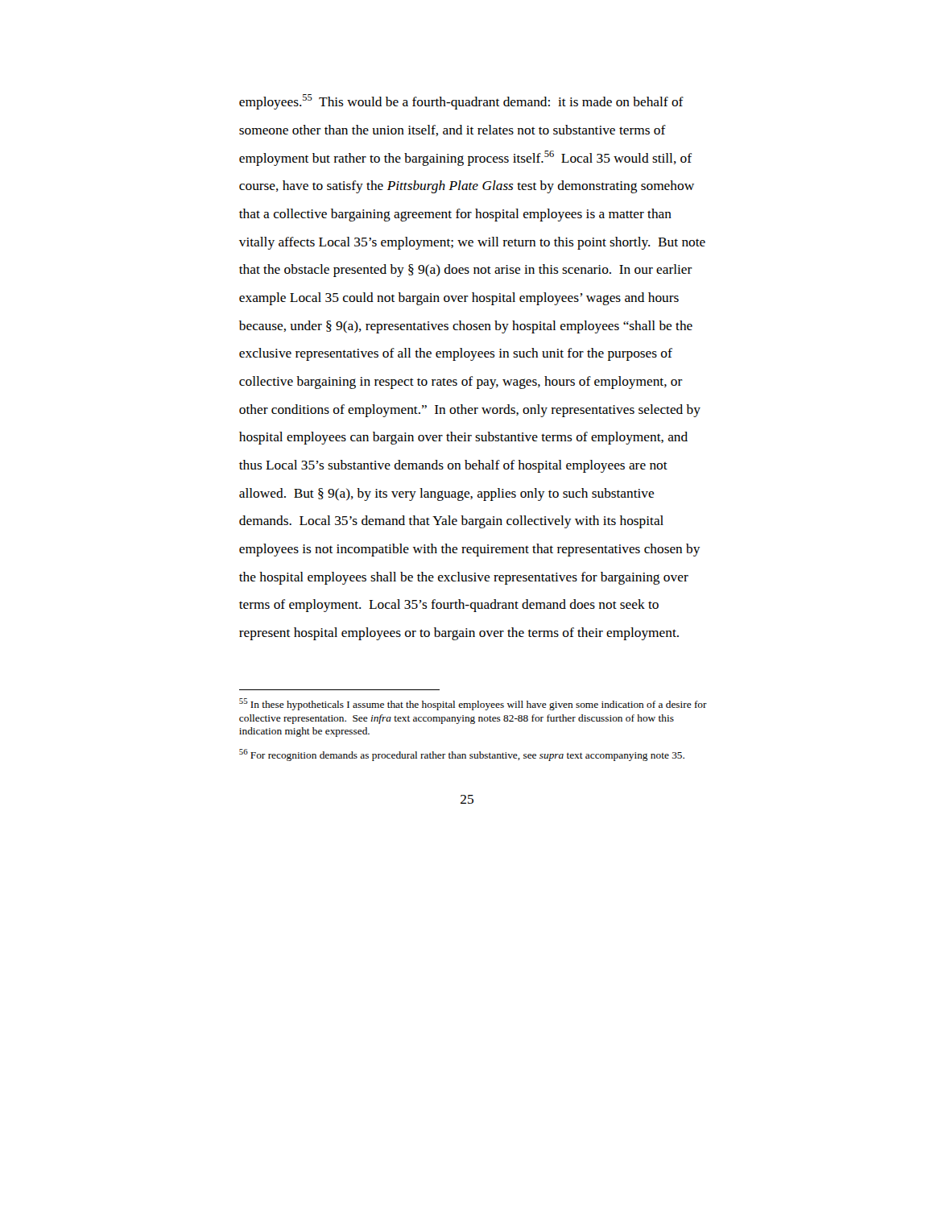employees.55 This would be a fourth-quadrant demand: it is made on behalf of someone other than the union itself, and it relates not to substantive terms of employment but rather to the bargaining process itself.56 Local 35 would still, of course, have to satisfy the Pittsburgh Plate Glass test by demonstrating somehow that a collective bargaining agreement for hospital employees is a matter than vitally affects Local 35’s employment; we will return to this point shortly. But note that the obstacle presented by § 9(a) does not arise in this scenario. In our earlier example Local 35 could not bargain over hospital employees’ wages and hours because, under § 9(a), representatives chosen by hospital employees “shall be the exclusive representatives of all the employees in such unit for the purposes of collective bargaining in respect to rates of pay, wages, hours of employment, or other conditions of employment.” In other words, only representatives selected by hospital employees can bargain over their substantive terms of employment, and thus Local 35’s substantive demands on behalf of hospital employees are not allowed. But § 9(a), by its very language, applies only to such substantive demands. Local 35’s demand that Yale bargain collectively with its hospital employees is not incompatible with the requirement that representatives chosen by the hospital employees shall be the exclusive representatives for bargaining over terms of employment. Local 35’s fourth-quadrant demand does not seek to represent hospital employees or to bargain over the terms of their employment.
55 In these hypotheticals I assume that the hospital employees will have given some indication of a desire for collective representation. See infra text accompanying notes 82-88 for further discussion of how this indication might be expressed.
56 For recognition demands as procedural rather than substantive, see supra text accompanying note 35.
25